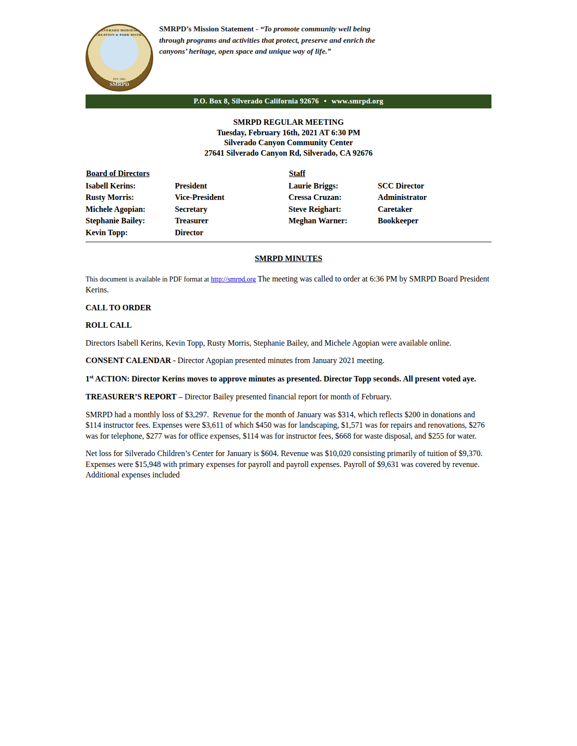SILVERADO MODJESKA RECREATION & PARK DISTRICT
EST. 1961
SMRPD
SMRPD’s Mission Statement - “To promote community well being
through programs and activities that protect, preserve and enrich the
canyons’ heritage, open space and unique way of life.”
P.O. Box 8, Silverado California 92676 • www.smrpd.org
SMRPD REGULAR MEETING
Tuesday, February 16th, 2021 AT 6:30 PM
Silverado Canyon Community Center
27641 Silverado Canyon Rd, Silverado, CA 92676
| Board of Directors | Staff |
| --- | --- |
| Isabell Kerins: | President | Laurie Briggs: | SCC Director |
| Rusty Morris: | Vice-President | Cressa Cruzan: | Administrator |
| Michele Agopian: | Secretary | Steve Reighart: | Caretaker |
| Stephanie Bailey: | Treasurer | Meghan Warner: | Bookkeeper |
| Kevin Topp: | Director | | |
SMRPD MINUTES
This document is available in PDF format at http://smrpd.org The meeting was called to order at 6:36 PM by SMRPD Board President Kerins.
CALL TO ORDER
ROLL CALL
Directors Isabell Kerins, Kevin Topp, Rusty Morris, Stephanie Bailey, and Michele Agopian were available online.
CONSENT CALENDAR - Director Agopian presented minutes from January 2021 meeting.
1st ACTION: Director Kerins moves to approve minutes as presented. Director Topp seconds. All present voted aye.
TREASURER’S REPORT – Director Bailey presented financial report for month of February.
SMRPD had a monthly loss of $3,297. Revenue for the month of January was $314, which reflects $200 in donations and $114 instructor fees. Expenses were $3,611 of which $450 was for landscaping, $1,571 was for repairs and renovations, $276 was for telephone, $277 was for office expenses, $114 was for instructor fees, $668 for waste disposal, and $255 for water.
Net loss for Silverado Children’s Center for January is $604. Revenue was $10,020 consisting primarily of tuition of $9,370. Expenses were $15,948 with primary expenses for payroll and payroll expenses. Payroll of $9,631 was covered by revenue. Additional expenses included